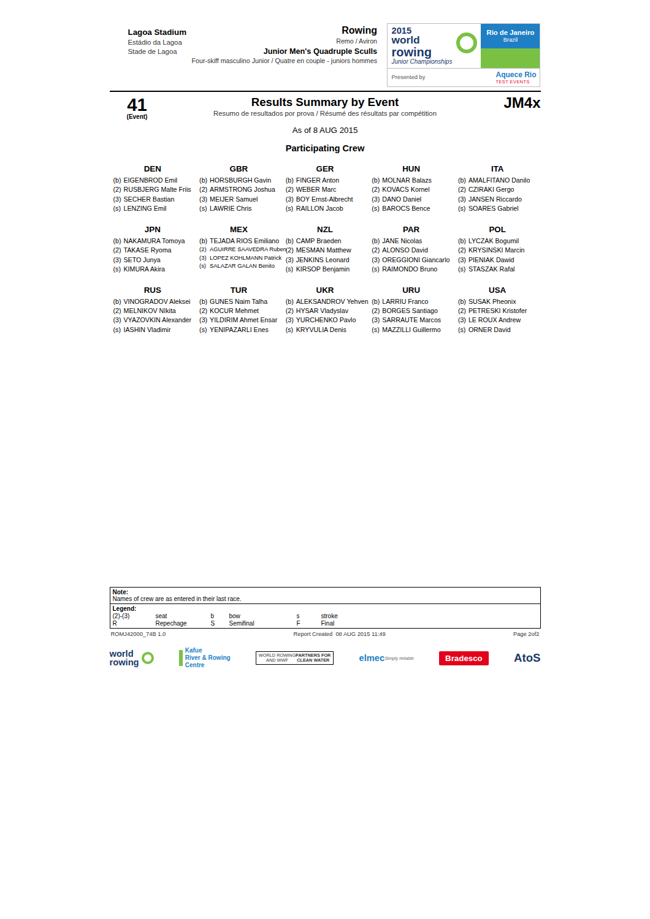Lagoa Stadium
Estádio da Lagoa
Stade de Lagoa
Rowing
Remo / Aviron
Junior Men's Quadruple Sculls
Four-skiff masculino Junior / Quatre en couple - juniors hommes
2015
world
rowing
Junior Championships
Rio de Janeiro
Brazil
Presented by Aquece RioTEST EVENTS
41
(Event)
Results Summary by Event
Resumo de resultados por prova / Résumé des résultats par compétition
As of 8 AUG 2015
Participating Crew
JM4x
| DEN (b) EIGENBROD Emil (2) RUSBJERG Malte Friis (3) SECHER Bastian (s) LENZING Emil | GBR (b) HORSBURGH Gavin (2) ARMSTRONG Joshua (3) MEIJER Samuel (s) LAWRIE Chris | GER (b) FINGER Anton (2) WEBER Marc (3) BOY Ernst-Albrecht (s) RAILLON Jacob | HUN (b) MOLNAR Balazs (2) KOVACS Kornel (3) DANO Daniel (s) BAROCS Bence | ITA (b) AMALFITANO Danilo (2) CZIRAKI Gergo (3) JANSEN Riccardo (s) SOARES Gabriel |
| JPN (b) NAKAMURA Tomoya (2) TAKASE Ryoma (3) SETO Junya (s) KIMURA Akira | MEX (b) TEJADA RIOS Emiliano (2) AGUIRRE SAAVEDRA Ruben (3) LOPEZ KOHLMANN Patrick (s) SALAZAR GALAN Benito | NZL (b) CAMP Braeden (2) MESMAN Matthew (3) JENKINS Leonard (s) KIRSOP Benjamin | PAR (b) JANE Nicolas (2) ALONSO David (3) OREGGIONI Giancarlo (s) RAIMONDO Bruno | POL (b) LYCZAK Bogumil (2) KRYSINSKI Marcin (3) PIENIAK Dawid (s) STASZAK Rafal |
| RUS (b) VINOGRADOV Aleksei (2) MELNIKOV NIkita (3) VYAZOVKIN Alexander (s) IASHIN Vladimir | TUR (b) GUNES Naim Talha (2) KOCUR Mehmet (3) YILDIRIM Ahmet Ensar (s) YENIPAZARLI Enes | UKR (b) ALEKSANDROV Yehven (2) HYSAR Vladyslav (3) YURCHENKO Pavlo (s) KRYVULIA Denis | URU (b) LARRIU Franco (2) BORGES Santiago (3) SARRAUTE Marcos (s) MAZZILLI Guillermo | USA (b) SUSAK Pheonix (2) PETRESKI Kristofer (3) LE ROUX Andrew (s) ORNER David |
Note:
Names of crew are as entered in their last race.
Legend:
(2)-(3)
seat
b
bow
s
stroke
R
Repechage
S
Semifinal
F
Final
ROMJ42000_74B 1.0
Report Created 08 AUG 2015 11:49
Page 2of2
world
rowing
Kafue
River & Rowing
Centre
WORLD ROWING
AND WWF
PARTNERS FOR
CLEAN WATER
elmecSimply reliable
Bradesco
AtoS